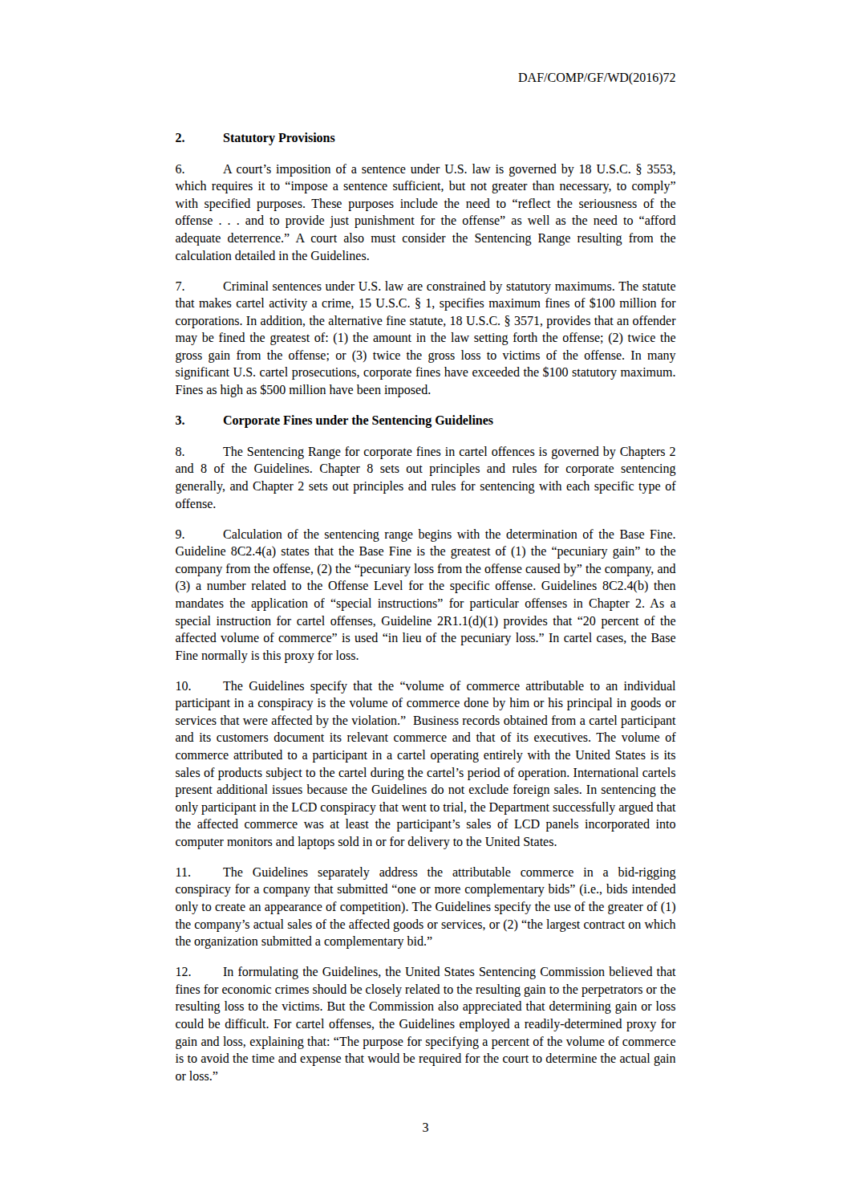DAF/COMP/GF/WD(2016)72
2. Statutory Provisions
6. A court’s imposition of a sentence under U.S. law is governed by 18 U.S.C. § 3553, which requires it to “impose a sentence sufficient, but not greater than necessary, to comply” with specified purposes. These purposes include the need to “reflect the seriousness of the offense . . . and to provide just punishment for the offense” as well as the need to “afford adequate deterrence.” A court also must consider the Sentencing Range resulting from the calculation detailed in the Guidelines.
7. Criminal sentences under U.S. law are constrained by statutory maximums. The statute that makes cartel activity a crime, 15 U.S.C. § 1, specifies maximum fines of $100 million for corporations. In addition, the alternative fine statute, 18 U.S.C. § 3571, provides that an offender may be fined the greatest of: (1) the amount in the law setting forth the offense; (2) twice the gross gain from the offense; or (3) twice the gross loss to victims of the offense. In many significant U.S. cartel prosecutions, corporate fines have exceeded the $100 statutory maximum. Fines as high as $500 million have been imposed.
3. Corporate Fines under the Sentencing Guidelines
8. The Sentencing Range for corporate fines in cartel offences is governed by Chapters 2 and 8 of the Guidelines. Chapter 8 sets out principles and rules for corporate sentencing generally, and Chapter 2 sets out principles and rules for sentencing with each specific type of offense.
9. Calculation of the sentencing range begins with the determination of the Base Fine. Guideline 8C2.4(a) states that the Base Fine is the greatest of (1) the “pecuniary gain” to the company from the offense, (2) the “pecuniary loss from the offense caused by” the company, and (3) a number related to the Offense Level for the specific offense. Guidelines 8C2.4(b) then mandates the application of “special instructions” for particular offenses in Chapter 2. As a special instruction for cartel offenses, Guideline 2R1.1(d)(1) provides that “20 percent of the affected volume of commerce” is used “in lieu of the pecuniary loss.” In cartel cases, the Base Fine normally is this proxy for loss.
10. The Guidelines specify that the “volume of commerce attributable to an individual participant in a conspiracy is the volume of commerce done by him or his principal in goods or services that were affected by the violation.” Business records obtained from a cartel participant and its customers document its relevant commerce and that of its executives. The volume of commerce attributed to a participant in a cartel operating entirely with the United States is its sales of products subject to the cartel during the cartel’s period of operation. International cartels present additional issues because the Guidelines do not exclude foreign sales. In sentencing the only participant in the LCD conspiracy that went to trial, the Department successfully argued that the affected commerce was at least the participant’s sales of LCD panels incorporated into computer monitors and laptops sold in or for delivery to the United States.
11. The Guidelines separately address the attributable commerce in a bid-rigging conspiracy for a company that submitted “one or more complementary bids” (i.e., bids intended only to create an appearance of competition). The Guidelines specify the use of the greater of (1) the company’s actual sales of the affected goods or services, or (2) “the largest contract on which the organization submitted a complementary bid.”
12. In formulating the Guidelines, the United States Sentencing Commission believed that fines for economic crimes should be closely related to the resulting gain to the perpetrators or the resulting loss to the victims. But the Commission also appreciated that determining gain or loss could be difficult. For cartel offenses, the Guidelines employed a readily-determined proxy for gain and loss, explaining that: “The purpose for specifying a percent of the volume of commerce is to avoid the time and expense that would be required for the court to determine the actual gain or loss.”
3